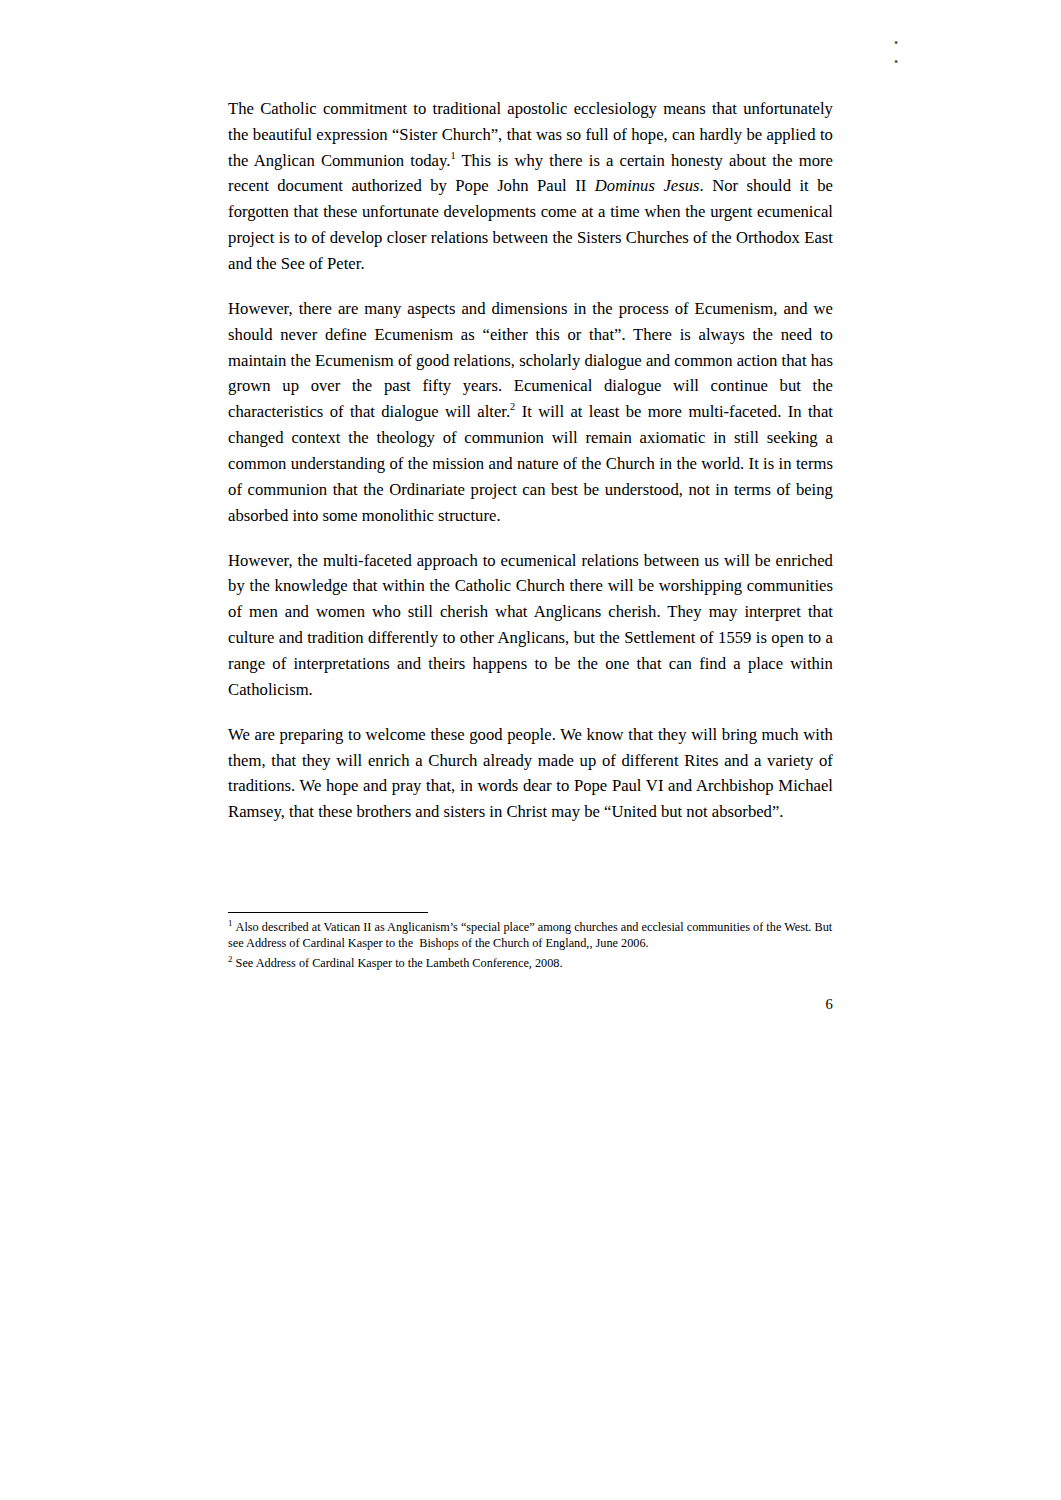•
•
The Catholic commitment to traditional apostolic ecclesiology means that unfortunately the beautiful expression “Sister Church”, that was so full of hope, can hardly be applied to the Anglican Communion today.1 This is why there is a certain honesty about the more recent document authorized by Pope John Paul II Dominus Jesus. Nor should it be forgotten that these unfortunate developments come at a time when the urgent ecumenical project is to of develop closer relations between the Sisters Churches of the Orthodox East and the See of Peter.
However, there are many aspects and dimensions in the process of Ecumenism, and we should never define Ecumenism as “either this or that”. There is always the need to maintain the Ecumenism of good relations, scholarly dialogue and common action that has grown up over the past fifty years. Ecumenical dialogue will continue but the characteristics of that dialogue will alter.2 It will at least be more multi-faceted. In that changed context the theology of communion will remain axiomatic in still seeking a common understanding of the mission and nature of the Church in the world. It is in terms of communion that the Ordinariate project can best be understood, not in terms of being absorbed into some monolithic structure.
However, the multi-faceted approach to ecumenical relations between us will be enriched by the knowledge that within the Catholic Church there will be worshipping communities of men and women who still cherish what Anglicans cherish. They may interpret that culture and tradition differently to other Anglicans, but the Settlement of 1559 is open to a range of interpretations and theirs happens to be the one that can find a place within Catholicism.
We are preparing to welcome these good people. We know that they will bring much with them, that they will enrich a Church already made up of different Rites and a variety of traditions. We hope and pray that, in words dear to Pope Paul VI and Archbishop Michael Ramsey, that these brothers and sisters in Christ may be “United but not absorbed”.
1 Also described at Vatican II as Anglicanism’s “special place” among churches and ecclesial communities of the West. But see Address of Cardinal Kasper to the Bishops of the Church of England,, June 2006.
2 See Address of Cardinal Kasper to the Lambeth Conference, 2008.
6